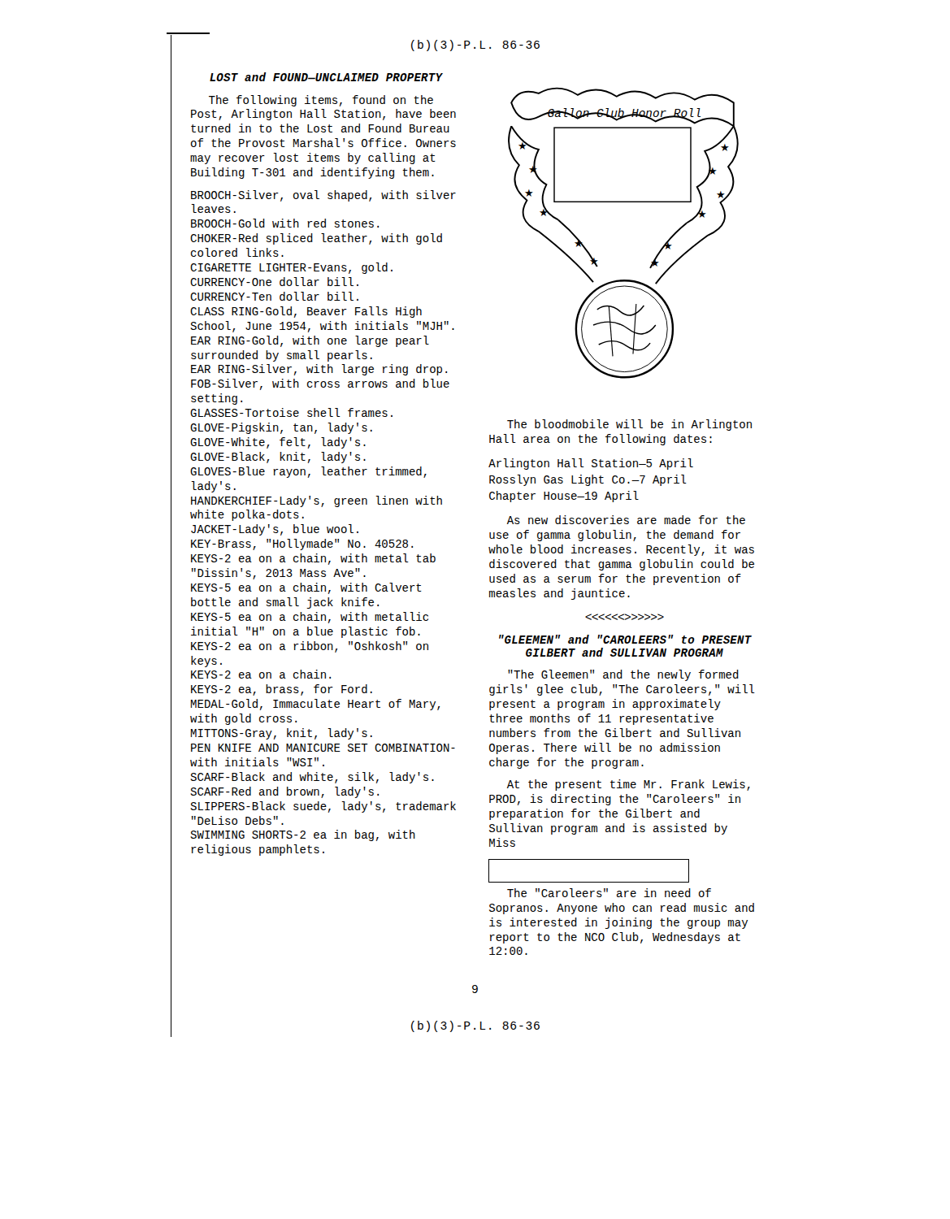(b)(3)-P.L. 86-36
LOST and FOUND—UNCLAIMED PROPERTY
The following items, found on the Post, Arlington Hall Station, have been turned in to the Lost and Found Bureau of the Provost Marshal's Office. Owners may recover lost items by calling at Building T-301 and identifying them.
BROOCH-Silver, oval shaped, with silver leaves.
BROOCH-Gold with red stones.
CHOKER-Red spliced leather, with gold colored links.
CIGARETTE LIGHTER-Evans, gold.
CURRENCY-One dollar bill.
CURRENCY-Ten dollar bill.
CLASS RING-Gold, Beaver Falls High School, June 1954, with initials "MJH".
EAR RING-Gold, with one large pearl surrounded by small pearls.
EAR RING-Silver, with large ring drop.
FOB-Silver, with cross arrows and blue setting.
GLASSES-Tortoise shell frames.
GLOVE-Pigskin, tan, lady's.
GLOVE-White, felt, lady's.
GLOVE-Black, knit, lady's.
GLOVES-Blue rayon, leather trimmed, lady's.
HANDKERCHIEF-Lady's, green linen with white polka-dots.
JACKET-Lady's, blue wool.
KEY-Brass, "Hollymade" No. 40528.
KEYS-2 ea on a chain, with metal tab "Dissin's, 2013 Mass Ave".
KEYS-5 ea on a chain, with Calvert bottle and small jack knife.
KEYS-5 ea on a chain, with metallic initial "H" on a blue plastic fob.
KEYS-2 ea on a ribbon, "Oshkosh" on keys.
KEYS-2 ea on a chain.
KEYS-2 ea, brass, for Ford.
MEDAL-Gold, Immaculate Heart of Mary, with gold cross.
MITTONS-Gray, knit, lady's.
PEN KNIFE AND MANICURE SET COMBINATION-with initials "WSI".
SCARF-Black and white, silk, lady's.
SCARF-Red and brown, lady's.
SLIPPERS-Black suede, lady's, trademark "DeLiso Debs".
SWIMMING SHORTS-2 ea in bag, with religious pamphlets.
Gallon Club Honor Roll ★ ★ ★ ★ ★ ★ ★ ★ ★ ★ ★ ★
The bloodmobile will be in Arlington Hall area on the following dates:
Arlington Hall Station—5 April
Rosslyn Gas Light Co.—7 April
Chapter House—19 April
As new discoveries are made for the use of gamma globulin, the demand for whole blood increases. Recently, it was discovered that gamma globulin could be used as a serum for the prevention of measles and jauntice.
<<<<<<>>>>>>
"GLEEMEN" and "CAROLEERS" to PRESENT
GILBERT and SULLIVAN PROGRAM
"The Gleemen" and the newly formed girls' glee club, "The Caroleers," will present a program in approximately three months of 11 representative numbers from the Gilbert and Sullivan Operas. There will be no admission charge for the program.
At the present time Mr. Frank Lewis, PROD, is directing the "Caroleers" in preparation for the Gilbert and Sullivan program and is assisted by Miss
The "Caroleers" are in need of Sopranos. Anyone who can read music and is interested in joining the group may report to the NCO Club, Wednesdays at 12:00.
9
(b)(3)-P.L. 86-36